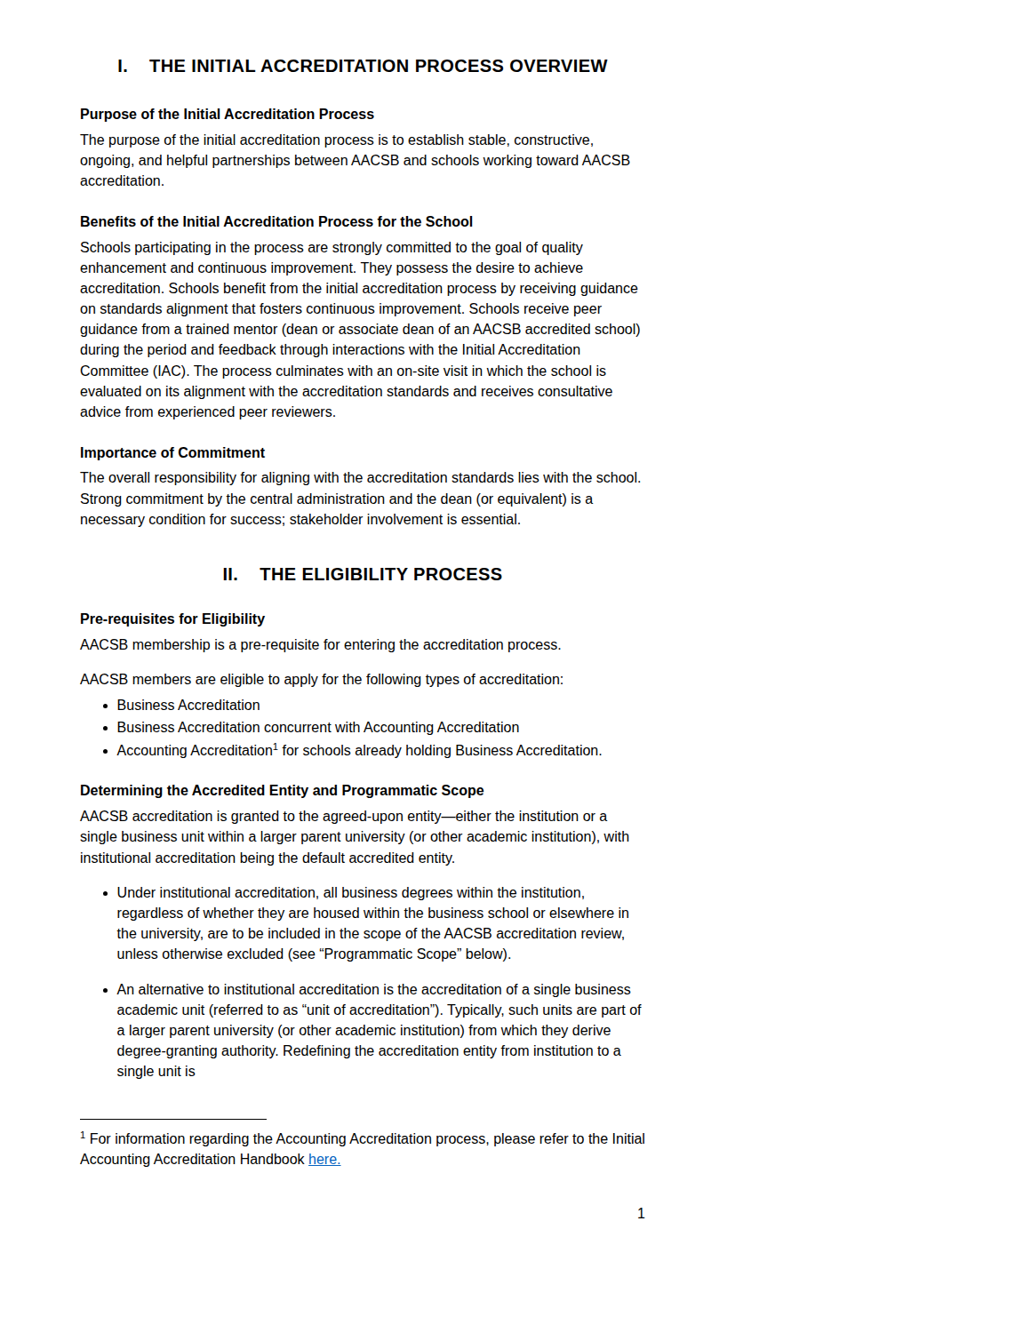I. THE INITIAL ACCREDITATION PROCESS OVERVIEW
Purpose of the Initial Accreditation Process
The purpose of the initial accreditation process is to establish stable, constructive, ongoing, and helpful partnerships between AACSB and schools working toward AACSB accreditation.
Benefits of the Initial Accreditation Process for the School
Schools participating in the process are strongly committed to the goal of quality enhancement and continuous improvement. They possess the desire to achieve accreditation. Schools benefit from the initial accreditation process by receiving guidance on standards alignment that fosters continuous improvement. Schools receive peer guidance from a trained mentor (dean or associate dean of an AACSB accredited school) during the period and feedback through interactions with the Initial Accreditation Committee (IAC). The process culminates with an on-site visit in which the school is evaluated on its alignment with the accreditation standards and receives consultative advice from experienced peer reviewers.
Importance of Commitment
The overall responsibility for aligning with the accreditation standards lies with the school. Strong commitment by the central administration and the dean (or equivalent) is a necessary condition for success; stakeholder involvement is essential.
II. THE ELIGIBILITY PROCESS
Pre-requisites for Eligibility
AACSB membership is a pre-requisite for entering the accreditation process.
AACSB members are eligible to apply for the following types of accreditation:
Business Accreditation
Business Accreditation concurrent with Accounting Accreditation
Accounting Accreditation1 for schools already holding Business Accreditation.
Determining the Accredited Entity and Programmatic Scope
AACSB accreditation is granted to the agreed-upon entity—either the institution or a single business unit within a larger parent university (or other academic institution), with institutional accreditation being the default accredited entity.
Under institutional accreditation, all business degrees within the institution, regardless of whether they are housed within the business school or elsewhere in the university, are to be included in the scope of the AACSB accreditation review, unless otherwise excluded (see “Programmatic Scope” below).
An alternative to institutional accreditation is the accreditation of a single business academic unit (referred to as “unit of accreditation”). Typically, such units are part of a larger parent university (or other academic institution) from which they derive degree-granting authority. Redefining the accreditation entity from institution to a single unit is
1 For information regarding the Accounting Accreditation process, please refer to the Initial Accounting Accreditation Handbook here.
1